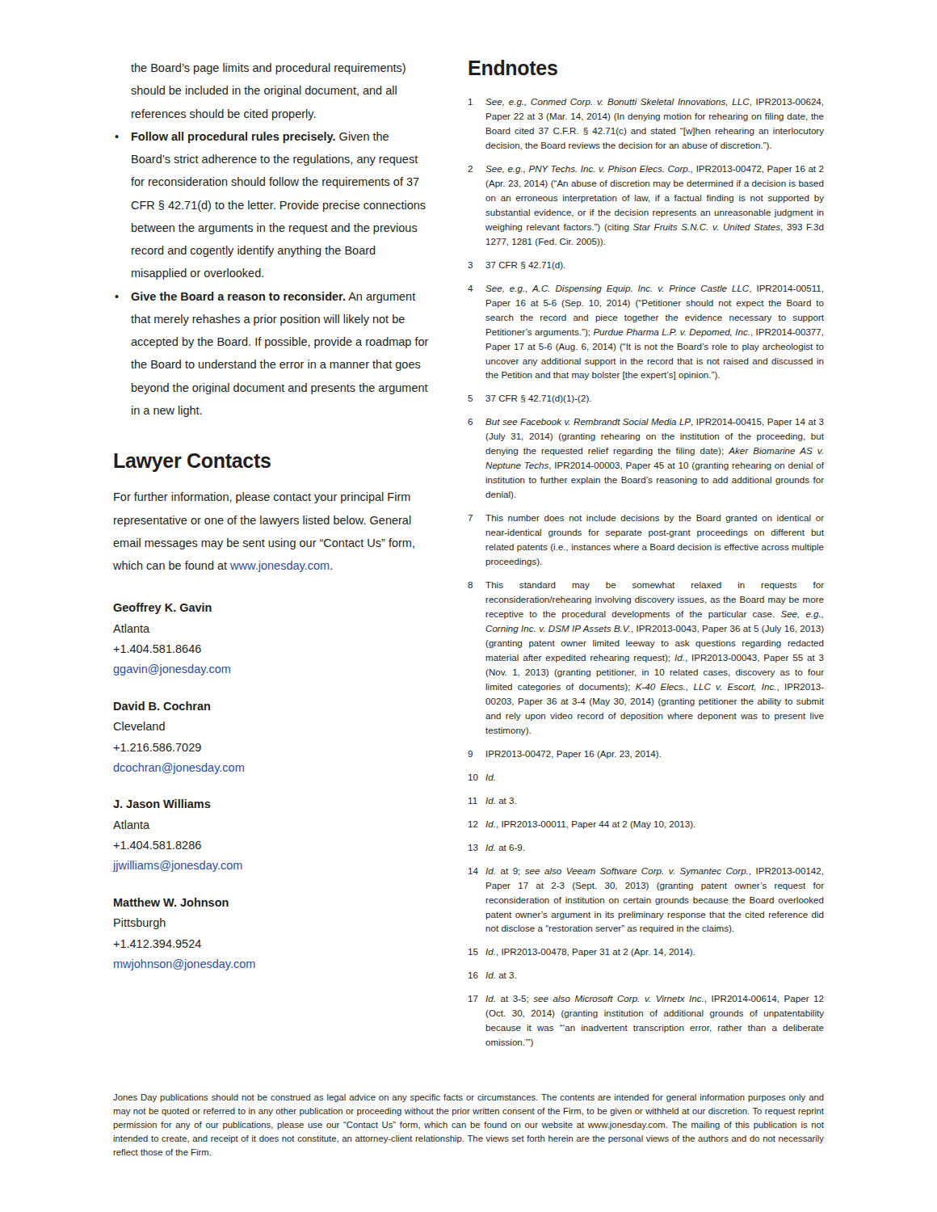the Board’s page limits and procedural requirements) should be included in the original document, and all references should be cited properly.
Follow all procedural rules precisely. Given the Board’s strict adherence to the regulations, any request for reconsideration should follow the requirements of 37 CFR § 42.71(d) to the letter. Provide precise connections between the arguments in the request and the previous record and cogently identify anything the Board misapplied or overlooked.
Give the Board a reason to reconsider. An argument that merely rehashes a prior position will likely not be accepted by the Board. If possible, provide a roadmap for the Board to understand the error in a manner that goes beyond the original document and presents the argument in a new light.
Lawyer Contacts
For further information, please contact your principal Firm representative or one of the lawyers listed below. General email messages may be sent using our “Contact Us” form, which can be found at www.jonesday.com.
Geoffrey K. Gavin
Atlanta
+1.404.581.8646
ggavin@jonesday.com
David B. Cochran
Cleveland
+1.216.586.7029
dcochran@jonesday.com
J. Jason Williams
Atlanta
+1.404.581.8286
jjwilliams@jonesday.com
Matthew W. Johnson
Pittsburgh
+1.412.394.9524
mwjohnson@jonesday.com
Endnotes
1 See, e.g., Conmed Corp. v. Bonutti Skeletal Innovations, LLC, IPR2013-00624, Paper 22 at 3 (Mar. 14, 2014) (In denying motion for rehearing on filing date, the Board cited 37 C.F.R. § 42.71(c) and stated “[w]hen rehearing an interlocutory decision, the Board reviews the decision for an abuse of discretion.”).
2 See, e.g., PNY Techs. Inc. v. Phison Elecs. Corp., IPR2013-00472, Paper 16 at 2 (Apr. 23, 2014) (“An abuse of discretion may be determined if a decision is based on an erroneous interpretation of law, if a factual finding is not supported by substantial evidence, or if the decision represents an unreasonable judgment in weighing relevant factors.”) (citing Star Fruits S.N.C. v. United States, 393 F.3d 1277, 1281 (Fed. Cir. 2005)).
337 CFR § 42.71(d).
4 See, e.g., A.C. Dispensing Equip. Inc. v. Prince Castle LLC, IPR2014-00511, Paper 16 at 5-6 (Sep. 10, 2014) (“Petitioner should not expect the Board to search the record and piece together the evidence necessary to support Petitioner’s arguments.”); Purdue Pharma L.P. v. Depomed, Inc., IPR2014-00377, Paper 17 at 5-6 (Aug. 6, 2014) (“It is not the Board’s role to play archeologist to uncover any additional support in the record that is not raised and discussed in the Petition and that may bolster [the expert’s] opinion.”).
537 CFR § 42.71(d)(1)-(2).
6 But see Facebook v. Rembrandt Social Media LP, IPR2014-00415, Paper 14 at 3 (July 31, 2014) (granting rehearing on the institution of the proceeding, but denying the requested relief regarding the filing date); Aker Biomarine AS v. Neptune Techs, IPR2014-00003, Paper 45 at 10 (granting rehearing on denial of institution to further explain the Board’s reasoning to add additional grounds for denial).
7 This number does not include decisions by the Board granted on identical or near-identical grounds for separate post-grant proceedings on different but related patents (i.e., instances where a Board decision is effective across multiple proceedings).
8 This standard may be somewhat relaxed in requests for reconsideration/rehearing involving discovery issues, as the Board may be more receptive to the procedural developments of the particular case. See, e.g., Corning Inc. v. DSM IP Assets B.V., IPR2013-0043, Paper 36 at 5 (July 16, 2013) (granting patent owner limited leeway to ask questions regarding redacted material after expedited rehearing request); Id., IPR2013-00043, Paper 55 at 3 (Nov. 1, 2013) (granting petitioner, in 10 related cases, discovery as to four limited categories of documents); K-40 Elecs., LLC v. Escort, Inc., IPR2013-00203, Paper 36 at 3-4 (May 30, 2014) (granting petitioner the ability to submit and rely upon video record of deposition where deponent was to present live testimony).
9 IPR2013-00472, Paper 16 (Apr. 23, 2014).
10 Id.
11 Id. at 3.
12 Id., IPR2013-00011, Paper 44 at 2 (May 10, 2013).
13 Id. at 6-9.
14 Id. at 9; see also Veeam Software Corp. v. Symantec Corp., IPR2013-00142, Paper 17 at 2-3 (Sept. 30, 2013) (granting patent owner’s request for reconsideration of institution on certain grounds because the Board overlooked patent owner’s argument in its preliminary response that the cited reference did not disclose a “restoration server” as required in the claims).
15 Id., IPR2013-00478, Paper 31 at 2 (Apr. 14, 2014).
16 Id. at 3.
17 Id. at 3-5; see also Microsoft Corp. v. Virnetx Inc., IPR2014-00614, Paper 12 (Oct. 30, 2014) (granting institution of additional grounds of unpatentability because it was “‘an inadvertent transcription error, rather than a deliberate omission.’”)
Jones Day publications should not be construed as legal advice on any specific facts or circumstances. The contents are intended for general information purposes only and may not be quoted or referred to in any other publication or proceeding without the prior written consent of the Firm, to be given or withheld at our discretion. To request reprint permission for any of our publications, please use our “Contact Us” form, which can be found on our website at www.jonesday.com. The mailing of this publication is not intended to create, and receipt of it does not constitute, an attorney-client relationship. The views set forth herein are the personal views of the authors and do not necessarily reflect those of the Firm.